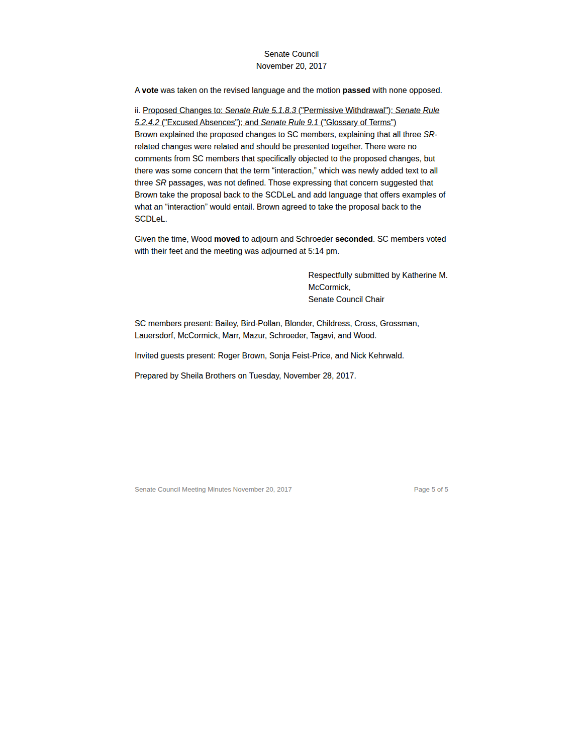Senate Council November 20, 2017
A vote was taken on the revised language and the motion passed with none opposed.
ii. Proposed Changes to: Senate Rule 5.1.8.3 ("Permissive Withdrawal"); Senate Rule 5.2.4.2 ("Excused Absences"); and Senate Rule 9.1 ("Glossary of Terms")
Brown explained the proposed changes to SC members, explaining that all three SR-related changes were related and should be presented together. There were no comments from SC members that specifically objected to the proposed changes, but there was some concern that the term “interaction,” which was newly added text to all three SR passages, was not defined. Those expressing that concern suggested that Brown take the proposal back to the SCDLeL and add language that offers examples of what an “interaction” would entail. Brown agreed to take the proposal back to the SCDLeL.
Given the time, Wood moved to adjourn and Schroeder seconded. SC members voted with their feet and the meeting was adjourned at 5:14 pm.
Respectfully submitted by Katherine M. McCormick,
Senate Council Chair
SC members present: Bailey, Bird-Pollan, Blonder, Childress, Cross, Grossman, Lauersdorf, McCormick, Marr, Mazur, Schroeder, Tagavi, and Wood.
Invited guests present: Roger Brown, Sonja Feist-Price, and Nick Kehrwald.
Prepared by Sheila Brothers on Tuesday, November 28, 2017.
Senate Council Meeting Minutes November 20, 2017 Page 5 of 5